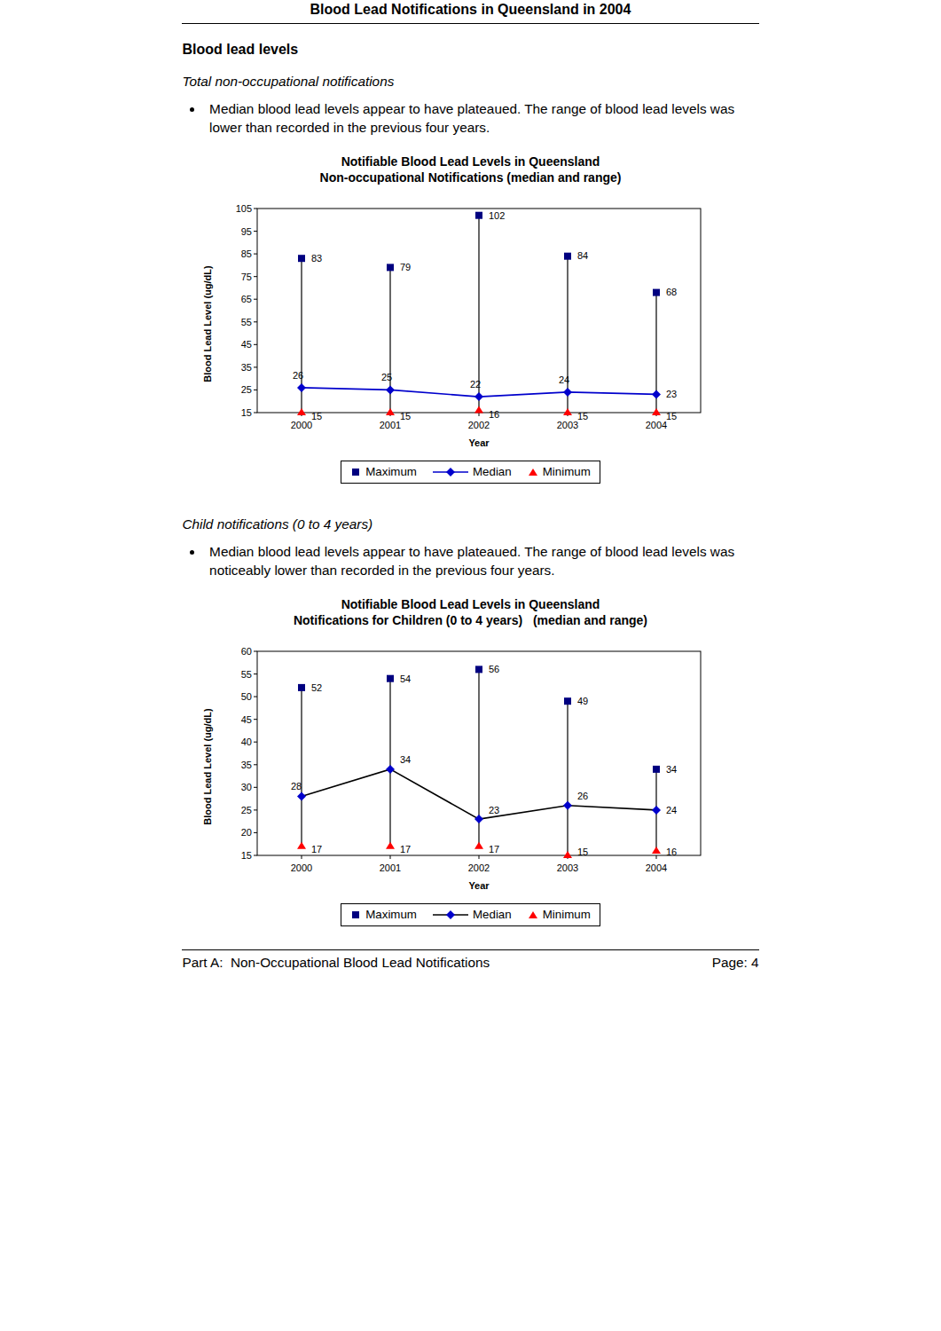Blood Lead Notifications in Queensland in 2004
Blood lead levels
Total non-occupational notifications
Median blood lead levels appear to have plateaued. The range of blood lead levels was lower than recorded in the previous four years.
Notifiable Blood Lead Levels in Queensland
Non-occupational Notifications (median and range)
Blood Lead Level (ug/dL) 105 95 85 75 65 55 45 35 25 15 2000 2001 2002 2003 2004 Year 83 79 102 84 68 26 25 22 24 23 15 15 16 15 15
Maximum Median Minimum
Child notifications (0 to 4 years)
Median blood lead levels appear to have plateaued. The range of blood lead levels was noticeably lower than recorded in the previous four years.
Notifiable Blood Lead Levels in Queensland
Notifications for Children (0 to 4 years) (median and range)
Blood Lead Level (ug/dL) 60 55 50 45 40 35 30 25 20 15 2000 2001 2002 2003 2004 Year 52 54 56 49 34 28 34 23 26 24 17 17 17 15 16
Maximum Median Minimum
Part A: Non-Occupational Blood Lead Notifications Page: 4